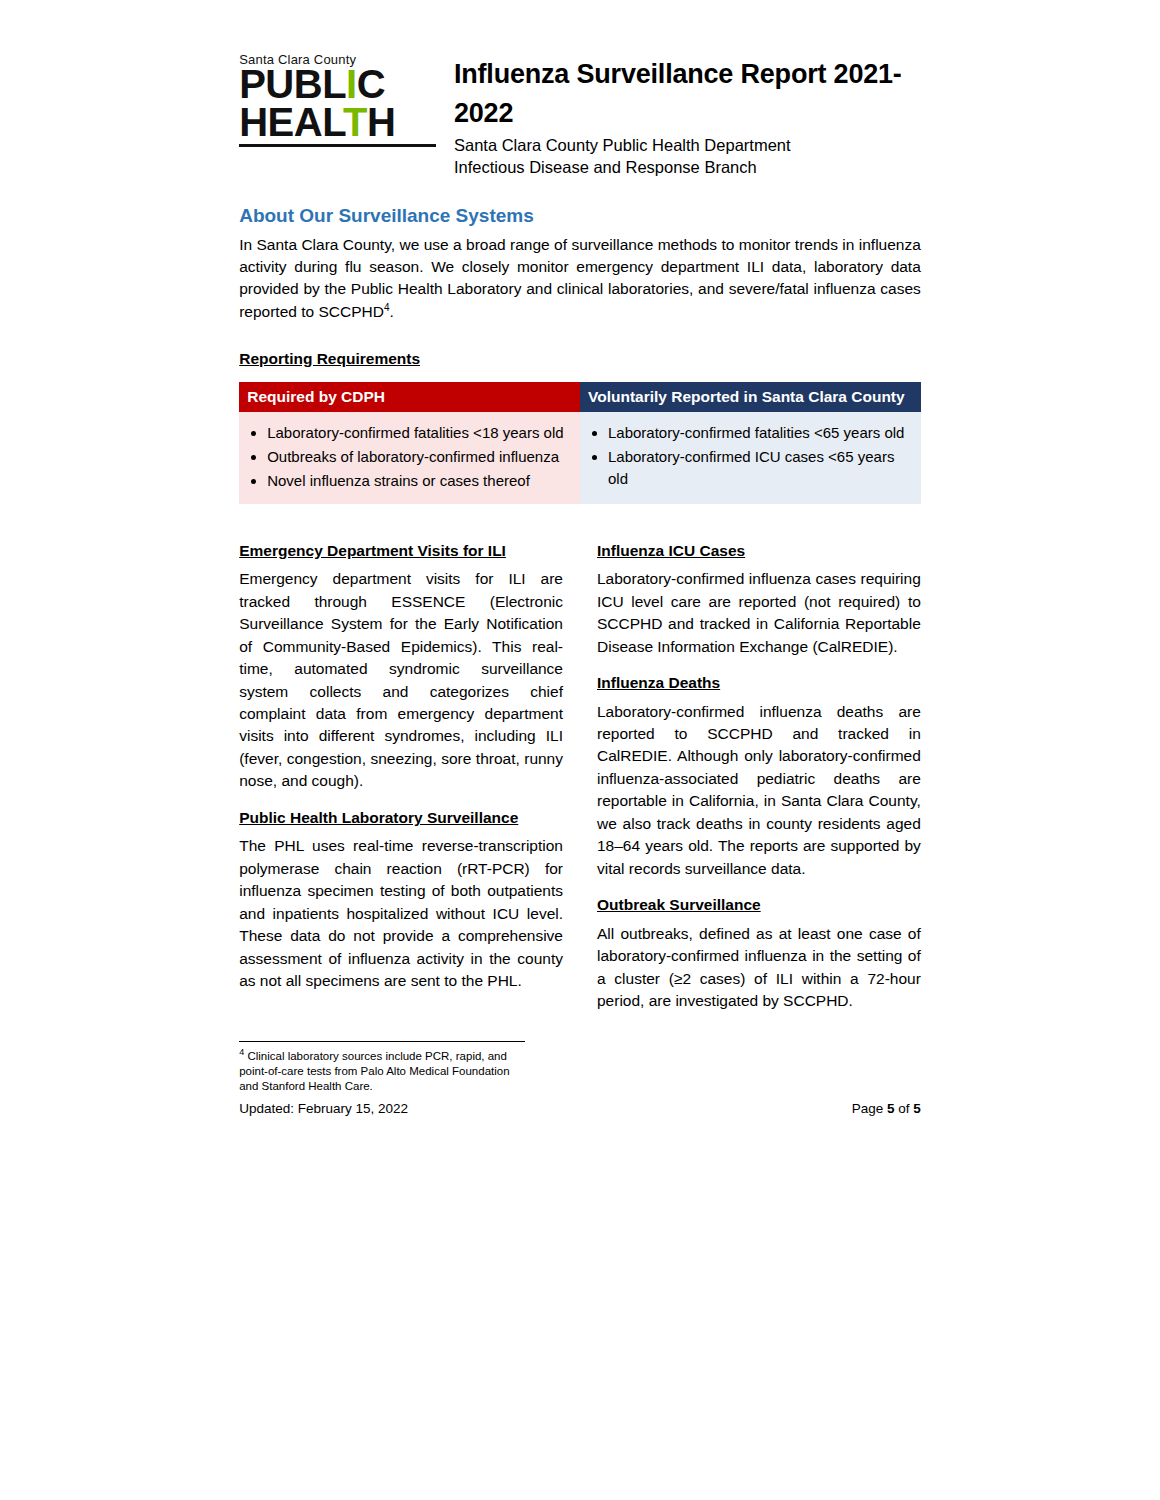Santa Clara County
PUBLIC HEALTH
Influenza Surveillance Report 2021-2022
Santa Clara County Public Health Department
Infectious Disease and Response Branch
About Our Surveillance Systems
In Santa Clara County, we use a broad range of surveillance methods to monitor trends in influenza activity during flu season. We closely monitor emergency department ILI data, laboratory data provided by the Public Health Laboratory and clinical laboratories, and severe/fatal influenza cases reported to SCCPHD4.
Reporting Requirements
| Required by CDPH | Voluntarily Reported in Santa Clara County |
| --- | --- |
| Laboratory-confirmed fatalities <18 years old Outbreaks of laboratory-confirmed influenza Novel influenza strains or cases thereof | Laboratory-confirmed fatalities <65 years old Laboratory-confirmed ICU cases <65 years old |
Emergency Department Visits for ILI
Emergency department visits for ILI are tracked through ESSENCE (Electronic Surveillance System for the Early Notification of Community-Based Epidemics). This real-time, automated syndromic surveillance system collects and categorizes chief complaint data from emergency department visits into different syndromes, including ILI (fever, congestion, sneezing, sore throat, runny nose, and cough).
Public Health Laboratory Surveillance
The PHL uses real-time reverse-transcription polymerase chain reaction (rRT-PCR) for influenza specimen testing of both outpatients and inpatients hospitalized without ICU level. These data do not provide a comprehensive assessment of influenza activity in the county as not all specimens are sent to the PHL.
Influenza ICU Cases
Laboratory-confirmed influenza cases requiring ICU level care are reported (not required) to SCCPHD and tracked in California Reportable Disease Information Exchange (CalREDIE).
Influenza Deaths
Laboratory-confirmed influenza deaths are reported to SCCPHD and tracked in CalREDIE. Although only laboratory-confirmed influenza-associated pediatric deaths are reportable in California, in Santa Clara County, we also track deaths in county residents aged 18–64 years old. The reports are supported by vital records surveillance data.
Outbreak Surveillance
All outbreaks, defined as at least one case of laboratory-confirmed influenza in the setting of a cluster (≥2 cases) of ILI within a 72-hour period, are investigated by SCCPHD.
4 Clinical laboratory sources include PCR, rapid, and point-of-care tests from Palo Alto Medical Foundation and Stanford Health Care.
Updated: February 15, 2022
Page 5 of 5